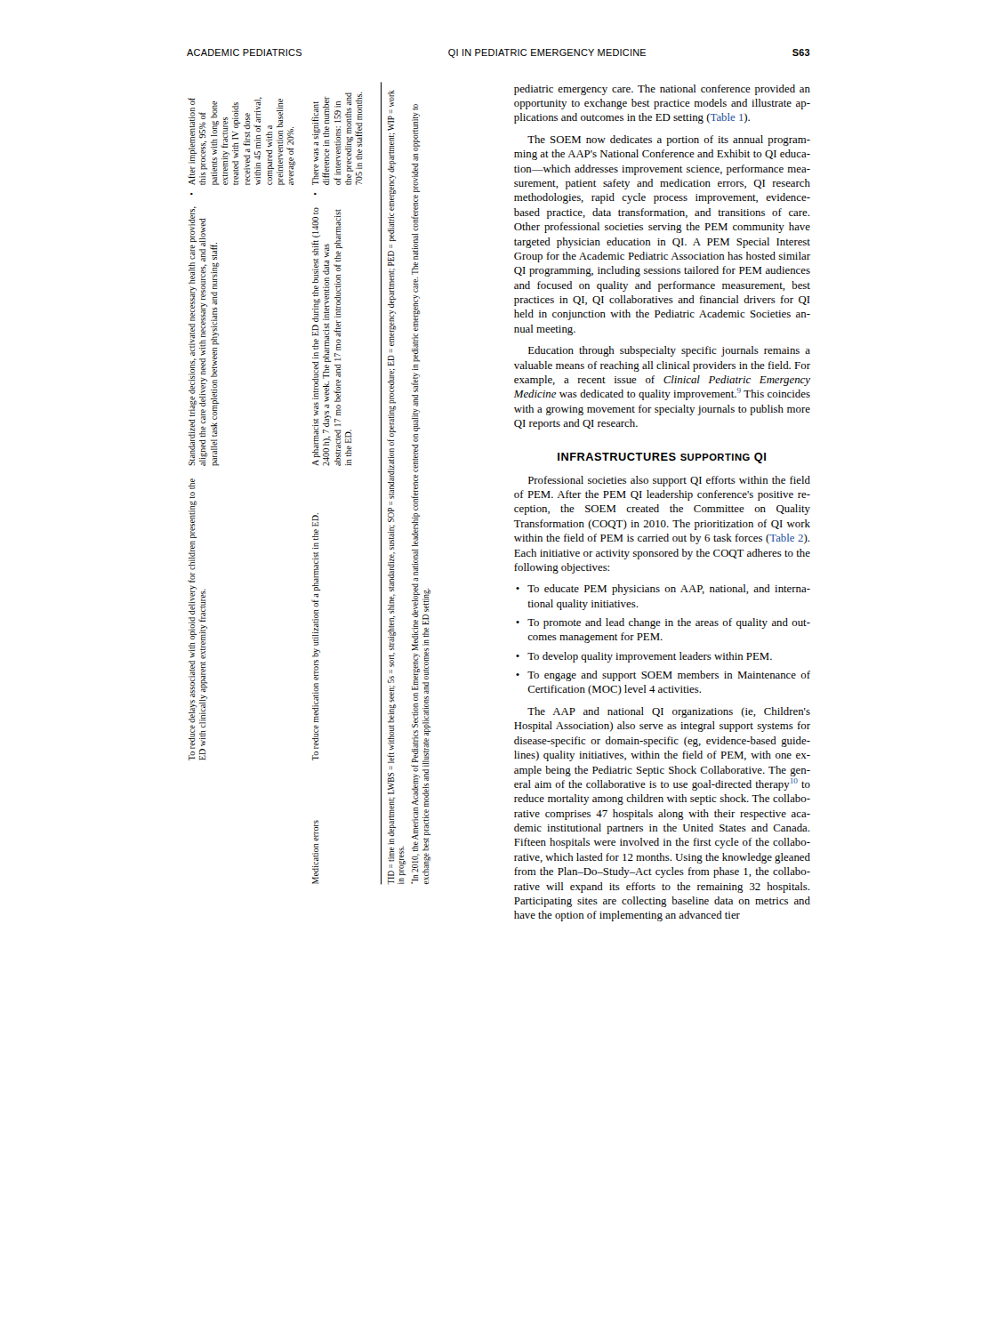Academic Pediatrics
QI in Pediatric Emergency Medicine
S63
| | To reduce delays associated with opioid delivery for children presenting to the ED with clinically apparent extremity fractures. | Standardized triage decisions, activated necessary health care providers, aligned the care delivery need with necessary resources, and allowed parallel task completion between physicians and nursing staff. | After implementation of this process, 95% of patients with long bone extremity fractures treated with IV opioids received a first dose within 45 min of arrival, compared with a preintervention baseline average of 20%. |
| Medication errors | To reduce medication errors by utilization of a pharmacist in the ED. | A pharmacist was introduced in the ED during the busiest shift (1400 to 2400 h), 7 days a week. The pharmacist intervention data was abstracted 17 mo before and 17 mo after introduction of the pharmacist in the ED. | There was a significant difference in the number of interventions: 159 in the preceding months and 705 in the staffed months. |
TID = time in department; LWBS = left without being seen; 5s = sort, straighten, shine, standardize, sustain; SOP = standardization of operating procedure; ED = emergency department; PED = pediatric emergency department; WIP = work in progress.
*In 2010, the American Academy of Pediatrics Section on Emergency Medicine developed a national leadership conference centered on quality and safety in pediatric emergency care. The national conference provided an opportunity to exchange best practice models and illustrate applications and outcomes in the ED setting.
pediatric emergency care. The national conference provided an opportunity to exchange best practice models and illustrate applications and outcomes in the ED setting (Table 1).
The SOEM now dedicates a portion of its annual programming at the AAP's National Conference and Exhibit to QI education—which addresses improvement science, performance measurement, patient safety and medication errors, QI research methodologies, rapid cycle process improvement, evidence-based practice, data transformation, and transitions of care. Other professional societies serving the PEM community have targeted physician education in QI. A PEM Special Interest Group for the Academic Pediatric Association has hosted similar QI programming, including sessions tailored for PEM audiences and focused on quality and performance measurement, best practices in QI, QI collaboratives and financial drivers for QI held in conjunction with the Pediatric Academic Societies annual meeting.
Education through subspecialty specific journals remains a valuable means of reaching all clinical providers in the field. For example, a recent issue of Clinical Pediatric Emergency Medicine was dedicated to quality improvement.9 This coincides with a growing movement for specialty journals to publish more QI reports and QI research.
Infrastructures Supporting QI
Professional societies also support QI efforts within the field of PEM. After the PEM QI leadership conference's positive reception, the SOEM created the Committee on Quality Transformation (COQT) in 2010. The prioritization of QI work within the field of PEM is carried out by 6 task forces (Table 2). Each initiative or activity sponsored by the COQT adheres to the following objectives:
To educate PEM physicians on AAP, national, and international quality initiatives.
To promote and lead change in the areas of quality and outcomes management for PEM.
To develop quality improvement leaders within PEM.
To engage and support SOEM members in Maintenance of Certification (MOC) level 4 activities.
The AAP and national QI organizations (ie, Children's Hospital Association) also serve as integral support systems for disease-specific or domain-specific (eg, evidence-based guidelines) quality initiatives, within the field of PEM, with one example being the Pediatric Septic Shock Collaborative. The general aim of the collaborative is to use goal-directed therapy10 to reduce mortality among children with septic shock. The collaborative comprises 47 hospitals along with their respective academic institutional partners in the United States and Canada. Fifteen hospitals were involved in the first cycle of the collaborative, which lasted for 12 months. Using the knowledge gleaned from the Plan–Do–Study–Act cycles from phase 1, the collaborative will expand its efforts to the remaining 32 hospitals. Participating sites are collecting baseline data on metrics and have the option of implementing an advanced tier